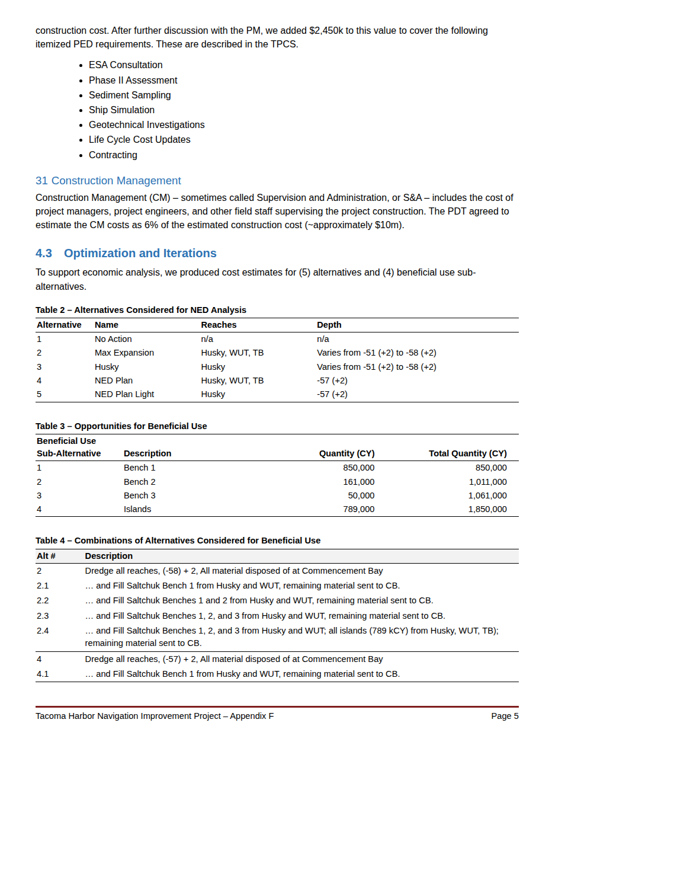construction cost. After further discussion with the PM, we added $2,450k to this value to cover the following itemized PED requirements. These are described in the TPCS.
ESA Consultation
Phase II Assessment
Sediment Sampling
Ship Simulation
Geotechnical Investigations
Life Cycle Cost Updates
Contracting
31 Construction Management
Construction Management (CM) – sometimes called Supervision and Administration, or S&A – includes the cost of project managers, project engineers, and other field staff supervising the project construction. The PDT agreed to estimate the CM costs as 6% of the estimated construction cost (~approximately $10m).
4.3 Optimization and Iterations
To support economic analysis, we produced cost estimates for (5) alternatives and (4) beneficial use sub-alternatives.
Table 2 – Alternatives Considered for NED Analysis
| Alternative | Name | Reaches | Depth |
| --- | --- | --- | --- |
| 1 | No Action | n/a | n/a |
| 2 | Max Expansion | Husky, WUT, TB | Varies from -51 (+2) to -58 (+2) |
| 3 | Husky | Husky | Varies from -51 (+2) to -58 (+2) |
| 4 | NED Plan | Husky, WUT, TB | -57 (+2) |
| 5 | NED Plan Light | Husky | -57 (+2) |
Table 3 – Opportunities for Beneficial Use
| Beneficial Use Sub-Alternative | Description | Quantity (CY) | Total Quantity (CY) |
| --- | --- | --- | --- |
| 1 | Bench 1 | 850,000 | 850,000 |
| 2 | Bench 2 | 161,000 | 1,011,000 |
| 3 | Bench 3 | 50,000 | 1,061,000 |
| 4 | Islands | 789,000 | 1,850,000 |
Table 4 – Combinations of Alternatives Considered for Beneficial Use
| Alt # | Description |
| --- | --- |
| 2 | Dredge all reaches, (-58) + 2, All material disposed of at Commencement Bay |
| 2.1 | … and Fill Saltchuk Bench 1 from Husky and WUT, remaining material sent to CB. |
| 2.2 | … and Fill Saltchuk Benches 1 and 2 from Husky and WUT, remaining material sent to CB. |
| 2.3 | … and Fill Saltchuk Benches 1, 2, and 3 from Husky and WUT, remaining material sent to CB. |
| 2.4 | … and Fill Saltchuk Benches 1, 2, and 3 from Husky and WUT; all islands (789 kCY) from Husky, WUT, TB); remaining material sent to CB. |
| 4 | Dredge all reaches, (-57) + 2, All material disposed of at Commencement Bay |
| 4.1 | … and Fill Saltchuk Bench 1 from Husky and WUT, remaining material sent to CB. |
Tacoma Harbor Navigation Improvement Project – Appendix F Page 5